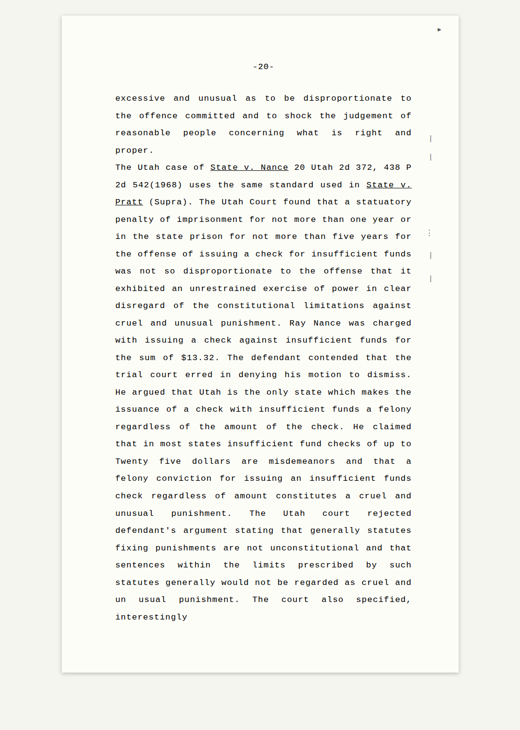▸
-20-
excessive and unusual as to be disproportionate to the offence committed and to shock the judgement of reasonable people concerning what is right and proper.
The Utah case of State v. Nance 20 Utah 2d 372, 438 P 2d 542(1968) uses the same standard used in State v. Pratt (Supra). The Utah Court found that a statuatory penalty of imprisonment for not more than one year or in the state prison for not more than five years for the offense of issuing a check for insufficient funds was not so disproportionate to the offense that it exhibited an unrestrained exercise of power in clear disregard of the constitutional limitations against cruel and unusual punishment. Ray Nance was charged with issuing a check against insufficient funds for the sum of $13.32. The defendant contended that the trial court erred in denying his motion to dismiss. He argued that Utah is the only state which makes the issuance of a check with insufficient funds a felony regardless of the amount of the check. He claimed that in most states insufficient fund checks of up to Twenty five dollars are misdemeanors and that a felony conviction for issuing an insufficient funds check regardless of amount constitutes a cruel and unusual punishment. The Utah court rejected defendant's argument stating that generally statutes fixing punishments are not unconstitutional and that sentences within the limits prescribed by such statutes generally would not be regarded as cruel and un usual punishment. The court also specified, interestingly
|
|
⋮
|
|